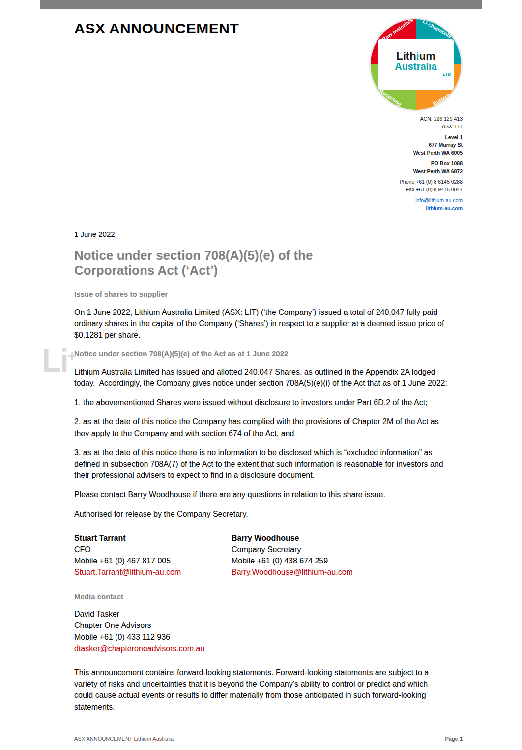Li+
ASX ANNOUNCEMENT
Raw materials Li chemicals Recycling Batteries
Lithium
Australia
LTD
ACN: 126 129 413
ASX: LIT
Level 1
677 Murray St
West Perth WA 6005
PO Box 1088
West Perth WA 6872
Phone +61 (0) 8 6145 0288
Fax +61 (0) 8 9475 0847
info@lithium-au.com
lithium-au.com
1 June 2022
Notice under section 708(A)(5)(e) of the Corporations Act (‘Act’)
Issue of shares to supplier
On 1 June 2022, Lithium Australia Limited (ASX: LIT) (‘the Company’) issued a total of 240,047 fully paid ordinary shares in the capital of the Company (‘Shares’) in respect to a supplier at a deemed issue price of $0.1281 per share.
Notice under section 708(A)(5)(e) of the Act as at 1 June 2022
Lithium Australia Limited has issued and allotted 240,047 Shares, as outlined in the Appendix 2A lodged today. Accordingly, the Company gives notice under section 708A(5)(e)(i) of the Act that as of 1 June 2022:
1. the abovementioned Shares were issued without disclosure to investors under Part 6D.2 of the Act;
2. as at the date of this notice the Company has complied with the provisions of Chapter 2M of the Act as they apply to the Company and with section 674 of the Act, and
3. as at the date of this notice there is no information to be disclosed which is “excluded information” as defined in subsection 708A(7) of the Act to the extent that such information is reasonable for investors and their professional advisers to expect to find in a disclosure document.
Please contact Barry Woodhouse if there are any questions in relation to this share issue.
Authorised for release by the Company Secretary.
Stuart Tarrant
CFO
Mobile +61 (0) 467 817 005
Stuart.Tarrant@lithium-au.com
Barry Woodhouse
Company Secretary
Mobile +61 (0) 438 674 259
Barry.Woodhouse@lithium-au.com
Media contact
David Tasker
Chapter One Advisors
Mobile +61 (0) 433 112 936
dtasker@chapteroneadvisors.com.au
This announcement contains forward-looking statements. Forward-looking statements are subject to a variety of risks and uncertainties that it is beyond the Company’s ability to control or predict and which could cause actual events or results to differ materially from those anticipated in such forward-looking statements.
ASX ANNOUNCEMENT Lithium Australia
Page 1